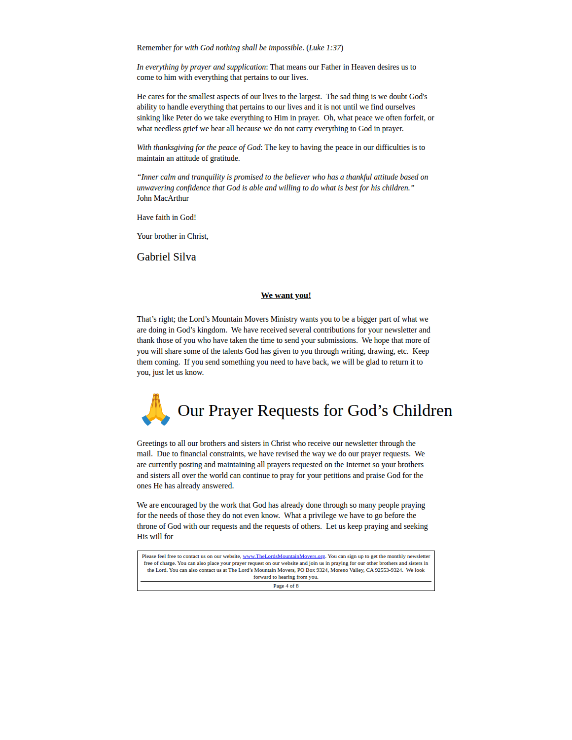Remember for with God nothing shall be impossible. (Luke 1:37)
In everything by prayer and supplication: That means our Father in Heaven desires us to come to him with everything that pertains to our lives.
He cares for the smallest aspects of our lives to the largest. The sad thing is we doubt God's ability to handle everything that pertains to our lives and it is not until we find ourselves sinking like Peter do we take everything to Him in prayer. Oh, what peace we often forfeit, or what needless grief we bear all because we do not carry everything to God in prayer.
With thanksgiving for the peace of God: The key to having the peace in our difficulties is to maintain an attitude of gratitude.
“Inner calm and tranquility is promised to the believer who has a thankful attitude based on unwavering confidence that God is able and willing to do what is best for his children.”
John MacArthur
Have faith in God!
Your brother in Christ,
Gabriel Silva
We want you!
That’s right; the Lord’s Mountain Movers Ministry wants you to be a bigger part of what we are doing in God’s kingdom. We have received several contributions for your newsletter and thank those of you who have taken the time to send your submissions. We hope that more of you will share some of the talents God has given to you through writing, drawing, etc. Keep them coming. If you send something you need to have back, we will be glad to return it to you, just let us know.
🙏 Our Prayer Requests for God’s Children
Greetings to all our brothers and sisters in Christ who receive our newsletter through the mail. Due to financial constraints, we have revised the way we do our prayer requests. We are currently posting and maintaining all prayers requested on the Internet so your brothers and sisters all over the world can continue to pray for your petitions and praise God for the ones He has already answered.
We are encouraged by the work that God has already done through so many people praying for the needs of those they do not even know. What a privilege we have to go before the throne of God with our requests and the requests of others. Let us keep praying and seeking His will for
Please feel free to contact us on our website, www.TheLordsMountainMovers.org. You can sign up to get the monthly newsletter free of charge. You can also place your prayer request on our website and join us in praying for our other brothers and sisters in the Lord. You can also contact us at The Lord’s Mountain Movers, PO Box 9324, Moreno Valley, CA 92553-9324. We look forward to hearing from you.
Page 4 of 8